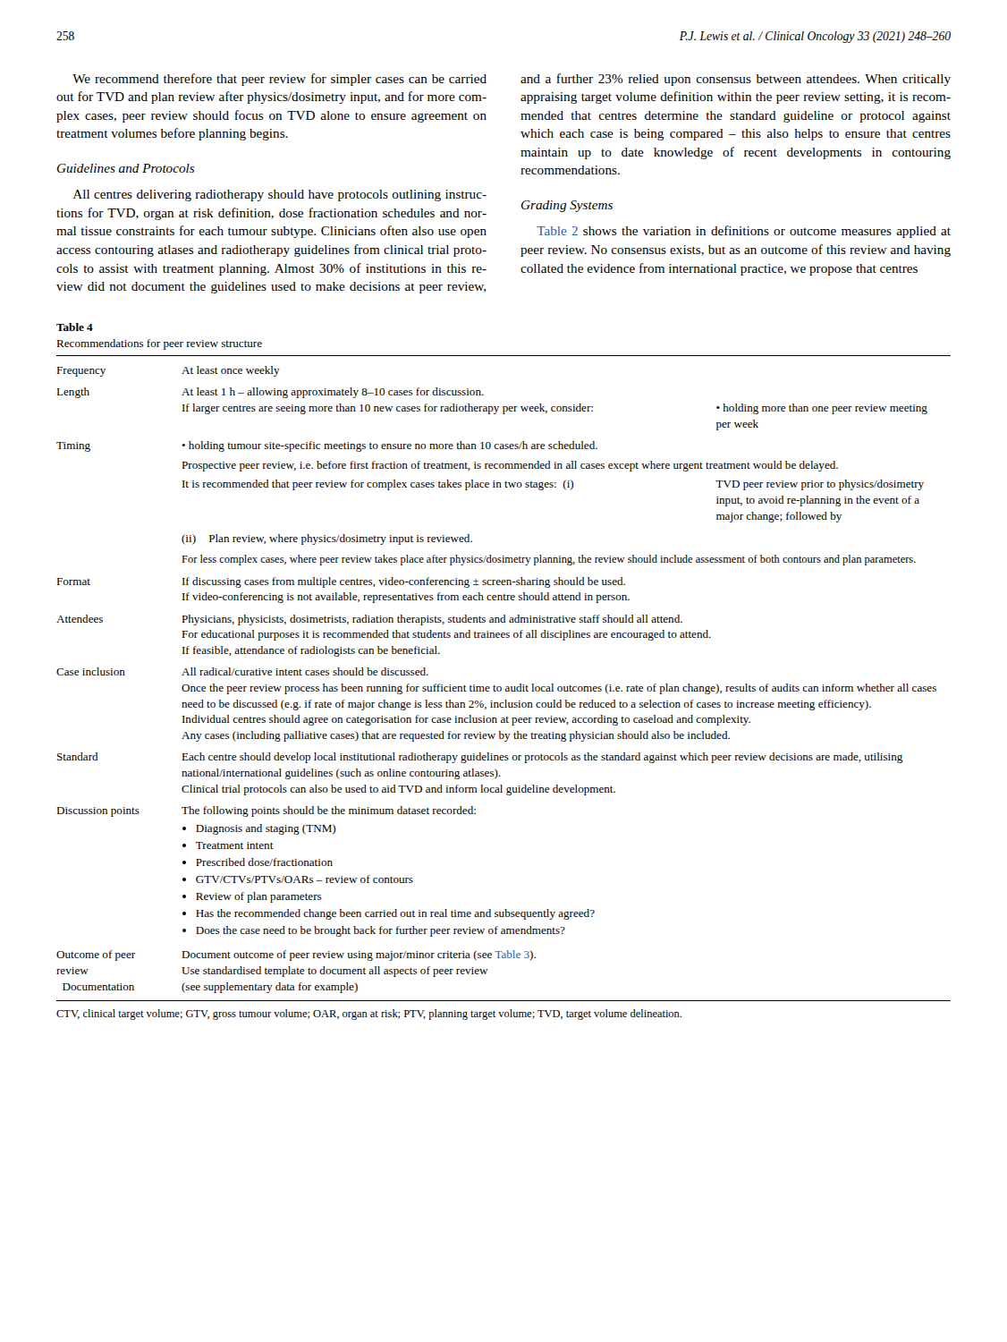258 P.J. Lewis et al. / Clinical Oncology 33 (2021) 248–260
We recommend therefore that peer review for simpler cases can be carried out for TVD and plan review after physics/dosimetry input, and for more complex cases, peer review should focus on TVD alone to ensure agreement on treatment volumes before planning begins.
Guidelines and Protocols
All centres delivering radiotherapy should have protocols outlining instructions for TVD, organ at risk definition, dose fractionation schedules and normal tissue constraints for each tumour subtype. Clinicians often also use open access contouring atlases and radiotherapy guidelines from clinical trial protocols to assist with treatment planning. Almost 30% of institutions in this review did not document the guidelines used to make decisions at peer review, and a further 23% relied upon consensus between attendees. When critically appraising target volume definition within the peer review setting, it is recommended that centres determine the standard guideline or protocol against which each case is being compared – this also helps to ensure that centres maintain up to date knowledge of recent developments in contouring recommendations.
Grading Systems
Table 2 shows the variation in definitions or outcome measures applied at peer review. No consensus exists, but as an outcome of this review and having collated the evidence from international practice, we propose that centres
Table 4 Recommendations for peer review structure
| Frequency | At least once weekly |
| Length | At least 1 h – allowing approximately 8–10 cases for discussion. If larger centres are seeing more than 10 new cases for radiotherapy per week, consider: • holding more than one peer review meeting per week |
| Timing | • holding tumour site-specific meetings to ensure no more than 10 cases/h are scheduled. Prospective peer review, i.e. before first fraction of treatment, is recommended in all cases except where urgent treatment would be delayed. It is recommended that peer review for complex cases takes place in two stages: (i) TVD peer review prior to physics/dosimetry input, to avoid re-planning in the event of a major change; followed by (ii) Plan review, where physics/dosimetry input is reviewed. For less complex cases, where peer review takes place after physics/dosimetry planning, the review should include assessment of both contours and plan parameters. |
| Format | If discussing cases from multiple centres, video-conferencing ± screen-sharing should be used. If video-conferencing is not available, representatives from each centre should attend in person. |
| Attendees | Physicians, physicists, dosimetrists, radiation therapists, students and administrative staff should all attend. For educational purposes it is recommended that students and trainees of all disciplines are encouraged to attend. If feasible, attendance of radiologists can be beneficial. |
| Case inclusion | All radical/curative intent cases should be discussed. Once the peer review process has been running for sufficient time to audit local outcomes (i.e. rate of plan change), results of audits can inform whether all cases need to be discussed (e.g. if rate of major change is less than 2%, inclusion could be reduced to a selection of cases to increase meeting efficiency). Individual centres should agree on categorisation for case inclusion at peer review, according to caseload and complexity. Any cases (including palliative cases) that are requested for review by the treating physician should also be included. |
| Standard | Each centre should develop local institutional radiotherapy guidelines or protocols as the standard against which peer review decisions are made, utilising national/international guidelines (such as online contouring atlases). Clinical trial protocols can also be used to aid TVD and inform local guideline development. |
| Discussion points | The following points should be the minimum dataset recorded: Diagnosis and staging (TNM) Treatment intent Prescribed dose/fractionation GTV/CTVs/PTVs/OARs – review of contours Review of plan parameters Has the recommended change been carried out in real time and subsequently agreed? Does the case need to be brought back for further peer review of amendments? |
| Outcome of peer review Documentation | Document outcome of peer review using major/minor criteria (see Table 3 ). Use standardised template to document all aspects of peer review (see supplementary data for example) |
CTV, clinical target volume; GTV, gross tumour volume; OAR, organ at risk; PTV, planning target volume; TVD, target volume delineation.